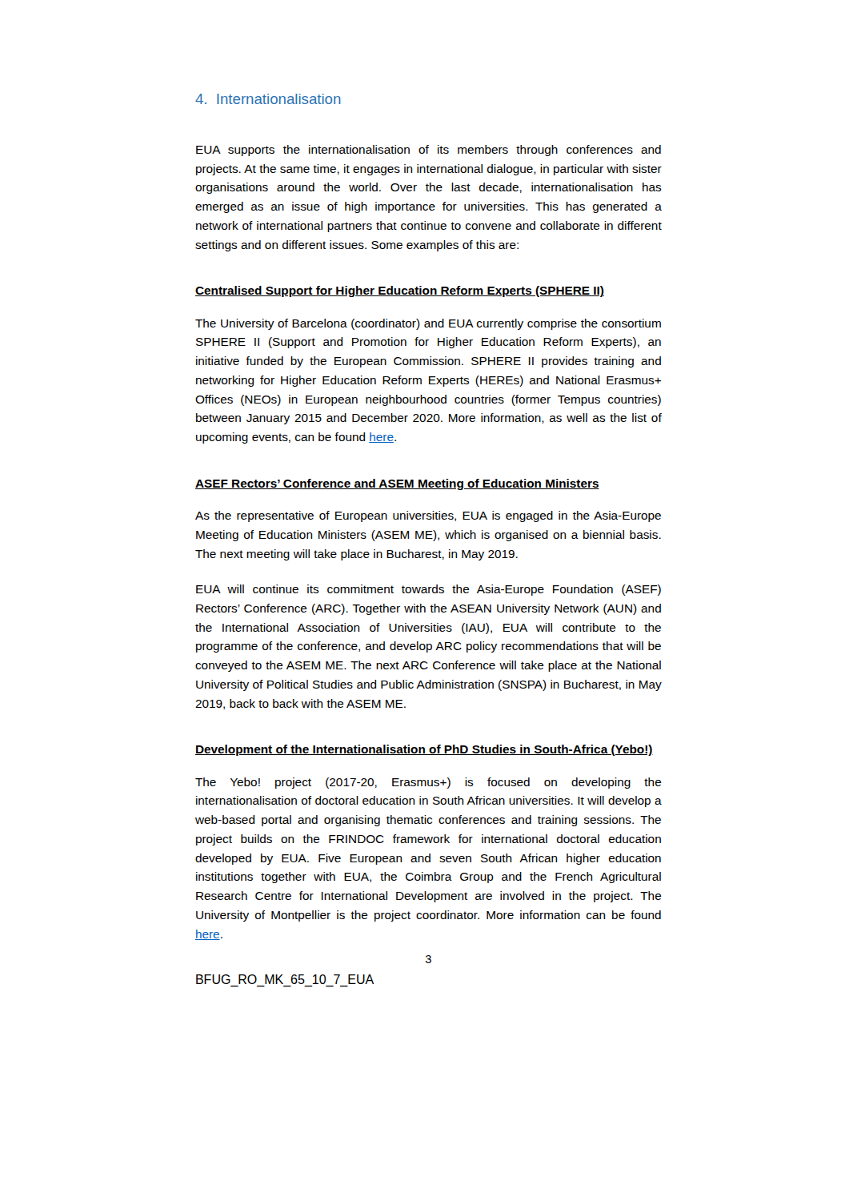4. Internationalisation
EUA supports the internationalisation of its members through conferences and projects. At the same time, it engages in international dialogue, in particular with sister organisations around the world. Over the last decade, internationalisation has emerged as an issue of high importance for universities. This has generated a network of international partners that continue to convene and collaborate in different settings and on different issues. Some examples of this are:
Centralised Support for Higher Education Reform Experts (SPHERE II)
The University of Barcelona (coordinator) and EUA currently comprise the consortium SPHERE II (Support and Promotion for Higher Education Reform Experts), an initiative funded by the European Commission. SPHERE II provides training and networking for Higher Education Reform Experts (HEREs) and National Erasmus+ Offices (NEOs) in European neighbourhood countries (former Tempus countries) between January 2015 and December 2020. More information, as well as the list of upcoming events, can be found here.
ASEF Rectors’ Conference and ASEM Meeting of Education Ministers
As the representative of European universities, EUA is engaged in the Asia-Europe Meeting of Education Ministers (ASEM ME), which is organised on a biennial basis. The next meeting will take place in Bucharest, in May 2019.
EUA will continue its commitment towards the Asia-Europe Foundation (ASEF) Rectors’ Conference (ARC). Together with the ASEAN University Network (AUN) and the International Association of Universities (IAU), EUA will contribute to the programme of the conference, and develop ARC policy recommendations that will be conveyed to the ASEM ME. The next ARC Conference will take place at the National University of Political Studies and Public Administration (SNSPA) in Bucharest, in May 2019, back to back with the ASEM ME.
Development of the Internationalisation of PhD Studies in South-Africa (Yebo!)
The Yebo! project (2017-20, Erasmus+) is focused on developing the internationalisation of doctoral education in South African universities. It will develop a web-based portal and organising thematic conferences and training sessions. The project builds on the FRINDOC framework for international doctoral education developed by EUA. Five European and seven South African higher education institutions together with EUA, the Coimbra Group and the French Agricultural Research Centre for International Development are involved in the project. The University of Montpellier is the project coordinator. More information can be found here.
3
BFUG_RO_MK_65_10_7_EUA